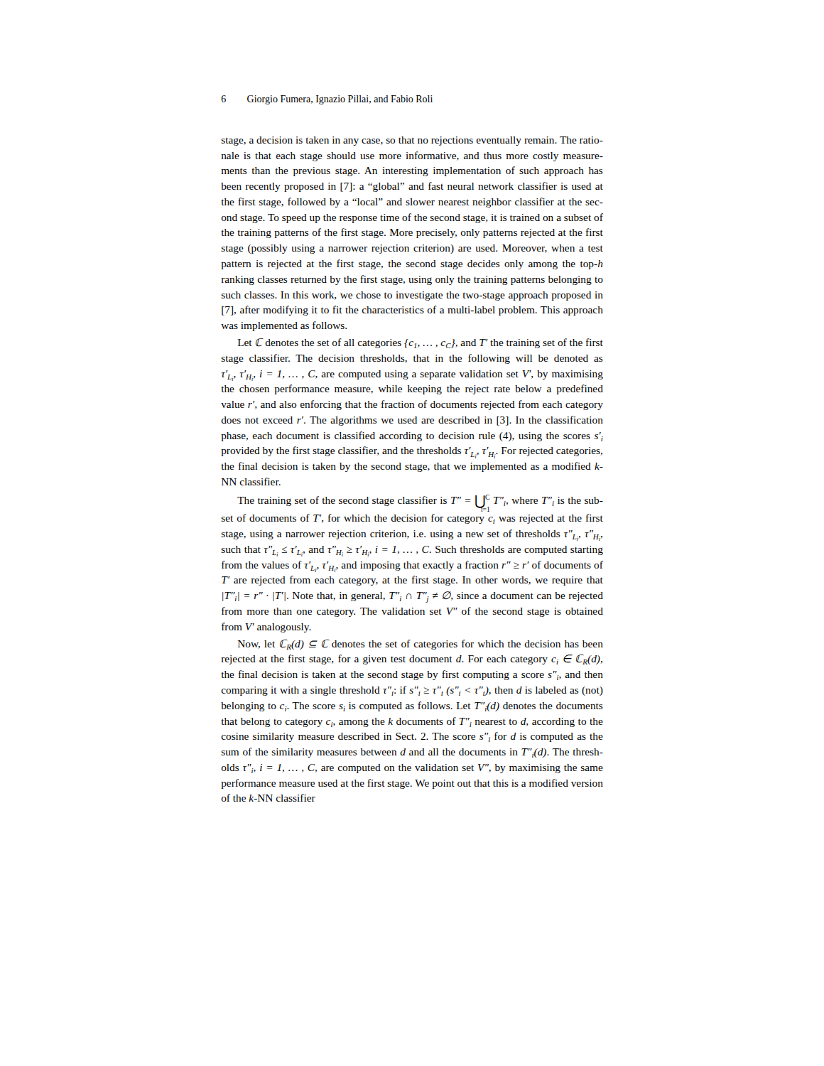6 Giorgio Fumera, Ignazio Pillai, and Fabio Roli
stage, a decision is taken in any case, so that no rejections eventually remain. The rationale is that each stage should use more informative, and thus more costly measurements than the previous stage. An interesting implementation of such approach has been recently proposed in [7]: a “global” and fast neural network classifier is used at the first stage, followed by a “local” and slower nearest neighbor classifier at the second stage. To speed up the response time of the second stage, it is trained on a subset of the training patterns of the first stage. More precisely, only patterns rejected at the first stage (possibly using a narrower rejection criterion) are used. Moreover, when a test pattern is rejected at the first stage, the second stage decides only among the top-h ranking classes returned by the first stage, using only the training patterns belonging to such classes. In this work, we chose to investigate the two-stage approach proposed in [7], after modifying it to fit the characteristics of a multi-label problem. This approach was implemented as follows.
Let ℂ denotes the set of all categories {c1, … , cC}, and T′ the training set of the first stage classifier. The decision thresholds, that in the following will be denoted as τ′Li, τ′Hi, i = 1, … , C, are computed using a separate validation set V′, by maximising the chosen performance measure, while keeping the reject rate below a predefined value r′, and also enforcing that the fraction of documents rejected from each category does not exceed r′. The algorithms we used are described in [3]. In the classification phase, each document is classified according to decision rule (4), using the scores s′i provided by the first stage classifier, and the thresholds τ′Li, τ′Hi. For rejected categories, the final decision is taken by the second stage, that we implemented as a modified k-NN classifier.
The training set of the second stage classifier is T″ = ⋃i=1C T″i, where T″i is the subset of documents of T′, for which the decision for category ci was rejected at the first stage, using a narrower rejection criterion, i.e. using a new set of thresholds τ″Li, τ″Hi, such that τ″Li ≤ τ′Li, and τ″Hi ≥ τ′Hi, i = 1, … , C. Such thresholds are computed starting from the values of τ′Li, τ′Hi, and imposing that exactly a fraction r″ ≥ r′ of documents of T′ are rejected from each category, at the first stage. In other words, we require that |T″i| = r″ · |T′|. Note that, in general, T″i ∩ T″j ≠ ∅, since a document can be rejected from more than one category. The validation set V″ of the second stage is obtained from V′ analogously.
Now, let ℂR(d) ⊆ ℂ denotes the set of categories for which the decision has been rejected at the first stage, for a given test document d. For each category ci ∈ ℂR(d), the final decision is taken at the second stage by first computing a score s″i, and then comparing it with a single threshold τ″i: if s″i ≥ τ″i (s″i < τ″i), then d is labeled as (not) belonging to ci. The score si is computed as follows. Let T″i(d) denotes the documents that belong to category ci, among the k documents of T″i nearest to d, according to the cosine similarity measure described in Sect. 2. The score s″i for d is computed as the sum of the similarity measures between d and all the documents in T″i(d). The thresholds τ″i, i = 1, … , C, are computed on the validation set V″, by maximising the same performance measure used at the first stage. We point out that this is a modified version of the k-NN classifier